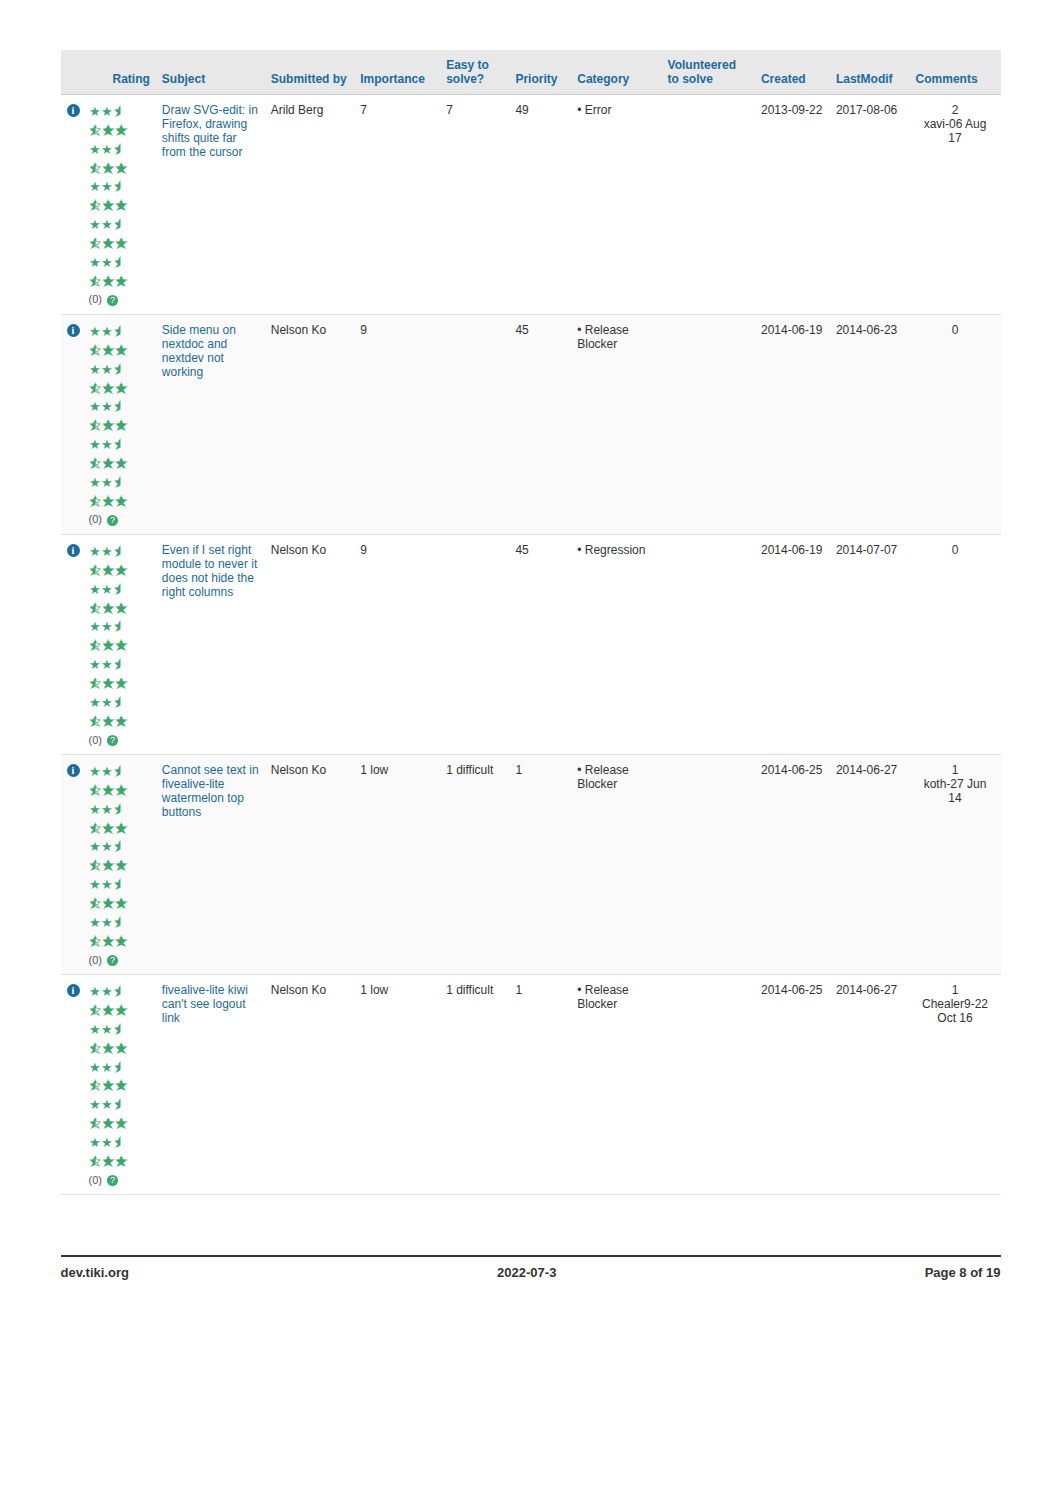| | Rating | Subject | Submitted by | Importance | Easy to solve? | Priority | Category | Volunteered to solve | Created | LastModif | Comments |
| --- | --- | --- | --- | --- | --- | --- | --- | --- | --- | --- | --- |
| i | ★ ★ ⯨ ⯪ ★ ★ ★ ★ ⯨ ⯪ ★ ★ ★ ★ ⯨ ⯪ ★ ★ ★ ★ ⯨ ⯪ ★ ★ ★ ★ ⯨ ⯪ ★ ★ (0) ? | Draw SVG-edit: in Firefox, drawing shifts quite far from the cursor | Arild Berg | 7 | 7 | 49 | • Error | | 2013-09-22 | 2017-08-06 | 2 xavi-06 Aug 17 |
| i | ★ ★ ⯨ ⯪ ★ ★ ★ ★ ⯨ ⯪ ★ ★ ★ ★ ⯨ ⯪ ★ ★ ★ ★ ⯨ ⯪ ★ ★ ★ ★ ⯨ ⯪ ★ ★ (0) ? | Side menu on nextdoc and nextdev not working | Nelson Ko | 9 | | 45 | • Release Blocker | | 2014-06-19 | 2014-06-23 | 0 |
| i | ★ ★ ⯨ ⯪ ★ ★ ★ ★ ⯨ ⯪ ★ ★ ★ ★ ⯨ ⯪ ★ ★ ★ ★ ⯨ ⯪ ★ ★ ★ ★ ⯨ ⯪ ★ ★ (0) ? | Even if I set right module to never it does not hide the right columns | Nelson Ko | 9 | | 45 | • Regression | | 2014-06-19 | 2014-07-07 | 0 |
| i | ★ ★ ⯨ ⯪ ★ ★ ★ ★ ⯨ ⯪ ★ ★ ★ ★ ⯨ ⯪ ★ ★ ★ ★ ⯨ ⯪ ★ ★ ★ ★ ⯨ ⯪ ★ ★ (0) ? | Cannot see text in fivealive-lite watermelon top buttons | Nelson Ko | 1 low | 1 difficult | 1 | • Release Blocker | | 2014-06-25 | 2014-06-27 | 1 koth-27 Jun 14 |
| i | ★ ★ ⯨ ⯪ ★ ★ ★ ★ ⯨ ⯪ ★ ★ ★ ★ ⯨ ⯪ ★ ★ ★ ★ ⯨ ⯪ ★ ★ ★ ★ ⯨ ⯪ ★ ★ (0) ? | fivealive-lite kiwi can't see logout link | Nelson Ko | 1 low | 1 difficult | 1 | • Release Blocker | | 2014-06-25 | 2014-06-27 | 1 Chealer9-22 Oct 16 |
dev.tiki.org Page 8 of 19
2022-07-3